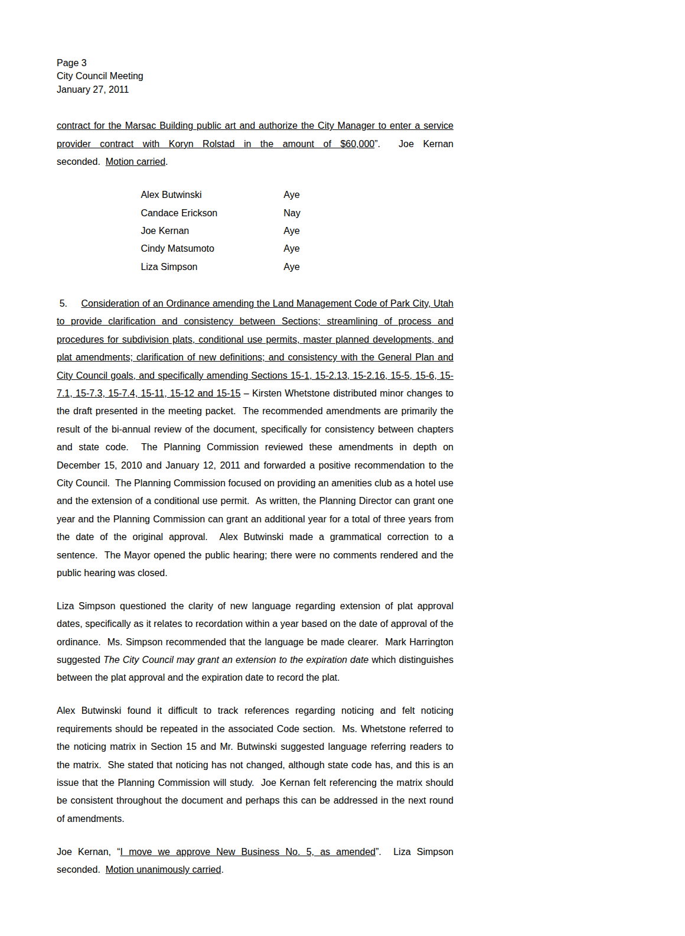Page 3
City Council Meeting
January 27, 2011
contract for the Marsac Building public art and authorize the City Manager to enter a service provider contract with Koryn Rolstad in the amount of $60,000”. Joe Kernan seconded. Motion carried.
| Alex Butwinski | Aye |
| Candace Erickson | Nay |
| Joe Kernan | Aye |
| Cindy Matsumoto | Aye |
| Liza Simpson | Aye |
5. Consideration of an Ordinance amending the Land Management Code of Park City, Utah to provide clarification and consistency between Sections; streamlining of process and procedures for subdivision plats, conditional use permits, master planned developments, and plat amendments; clarification of new definitions; and consistency with the General Plan and City Council goals, and specifically amending Sections 15-1, 15-2.13, 15-2.16, 15-5, 15-6, 15-7.1, 15-7.3, 15-7.4, 15-11, 15-12 and 15-15 – Kirsten Whetstone distributed minor changes to the draft presented in the meeting packet. The recommended amendments are primarily the result of the bi-annual review of the document, specifically for consistency between chapters and state code. The Planning Commission reviewed these amendments in depth on December 15, 2010 and January 12, 2011 and forwarded a positive recommendation to the City Council. The Planning Commission focused on providing an amenities club as a hotel use and the extension of a conditional use permit. As written, the Planning Director can grant one year and the Planning Commission can grant an additional year for a total of three years from the date of the original approval. Alex Butwinski made a grammatical correction to a sentence. The Mayor opened the public hearing; there were no comments rendered and the public hearing was closed.
Liza Simpson questioned the clarity of new language regarding extension of plat approval dates, specifically as it relates to recordation within a year based on the date of approval of the ordinance. Ms. Simpson recommended that the language be made clearer. Mark Harrington suggested The City Council may grant an extension to the expiration date which distinguishes between the plat approval and the expiration date to record the plat.
Alex Butwinski found it difficult to track references regarding noticing and felt noticing requirements should be repeated in the associated Code section. Ms. Whetstone referred to the noticing matrix in Section 15 and Mr. Butwinski suggested language referring readers to the matrix. She stated that noticing has not changed, although state code has, and this is an issue that the Planning Commission will study. Joe Kernan felt referencing the matrix should be consistent throughout the document and perhaps this can be addressed in the next round of amendments.
Joe Kernan, “I move we approve New Business No. 5, as amended”. Liza Simpson seconded. Motion unanimously carried.